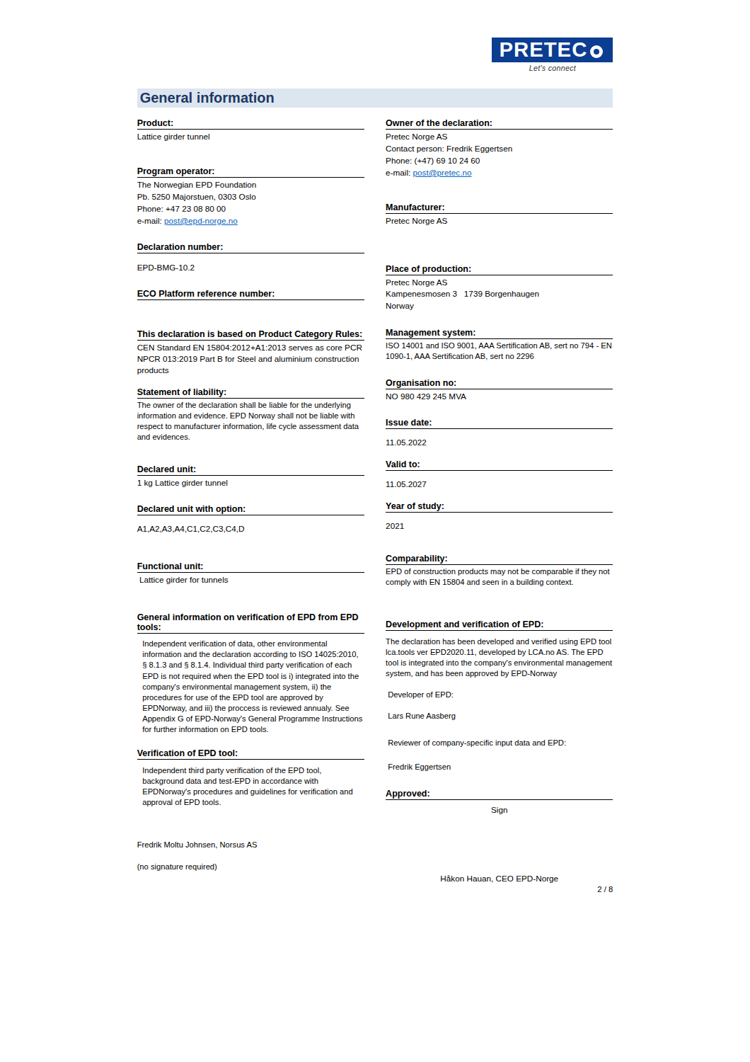PRETEC
Let's connect
General information
Product:
Lattice girder tunnel
Program operator:
The Norwegian EPD Foundation
Pb. 5250 Majorstuen, 0303 Oslo
Phone: +47 23 08 80 00
e-mail: post@epd-norge.no
Declaration number:
EPD-BMG-10.2
ECO Platform reference number:
This declaration is based on Product Category Rules:
CEN Standard EN 15804:2012+A1:2013 serves as core PCR
NPCR 013:2019 Part B for Steel and aluminium construction products
Statement of liability:
The owner of the declaration shall be liable for the underlying information and evidence. EPD Norway shall not be liable with respect to manufacturer information, life cycle assessment data and evidences.
Declared unit:
1 kg Lattice girder tunnel
Declared unit with option:
A1,A2,A3,A4,C1,C2,C3,C4,D
Functional unit:
Lattice girder for tunnels
General information on verification of EPD from EPD tools:
Independent verification of data, other environmental information and the declaration according to ISO 14025:2010, § 8.1.3 and § 8.1.4. Individual third party verification of each EPD is not required when the EPD tool is i) integrated into the company's environmental management system, ii) the procedures for use of the EPD tool are approved by EPDNorway, and iii) the proccess is reviewed annualy. See Appendix G of EPD-Norway's General Programme Instructions for further information on EPD tools.
Verification of EPD tool:
Independent third party verification of the EPD tool, background data and test-EPD in accordance with EPDNorway's procedures and guidelines for verification and approval of EPD tools.
Fredrik Moltu Johnsen, Norsus AS
(no signature required)
Owner of the declaration:
Pretec Norge AS
Contact person: Fredrik Eggertsen
Phone: (+47) 69 10 24 60
e-mail: post@pretec.no
Manufacturer:
Pretec Norge AS
Place of production:
Pretec Norge AS
Kampenesmosen 3 1739 Borgenhaugen
Norway
Management system:
ISO 14001 and ISO 9001, AAA Sertification AB, sert no 794 - EN 1090-1, AAA Sertification AB, sert no 2296
Organisation no:
NO 980 429 245 MVA
Issue date:
11.05.2022
Valid to:
11.05.2027
Year of study:
2021
Comparability:
EPD of construction products may not be comparable if they not comply with EN 15804 and seen in a building context.
Development and verification of EPD:
The declaration has been developed and verified using EPD tool lca.tools ver EPD2020.11, developed by LCA.no AS. The EPD tool is integrated into the company's environmental management system, and has been approved by EPD-Norway
Developer of EPD:
Lars Rune Aasberg
Reviewer of company-specific input data and EPD:
Fredrik Eggertsen
Approved:
Sign
Håkon Hauan, CEO EPD-Norge
2 / 8